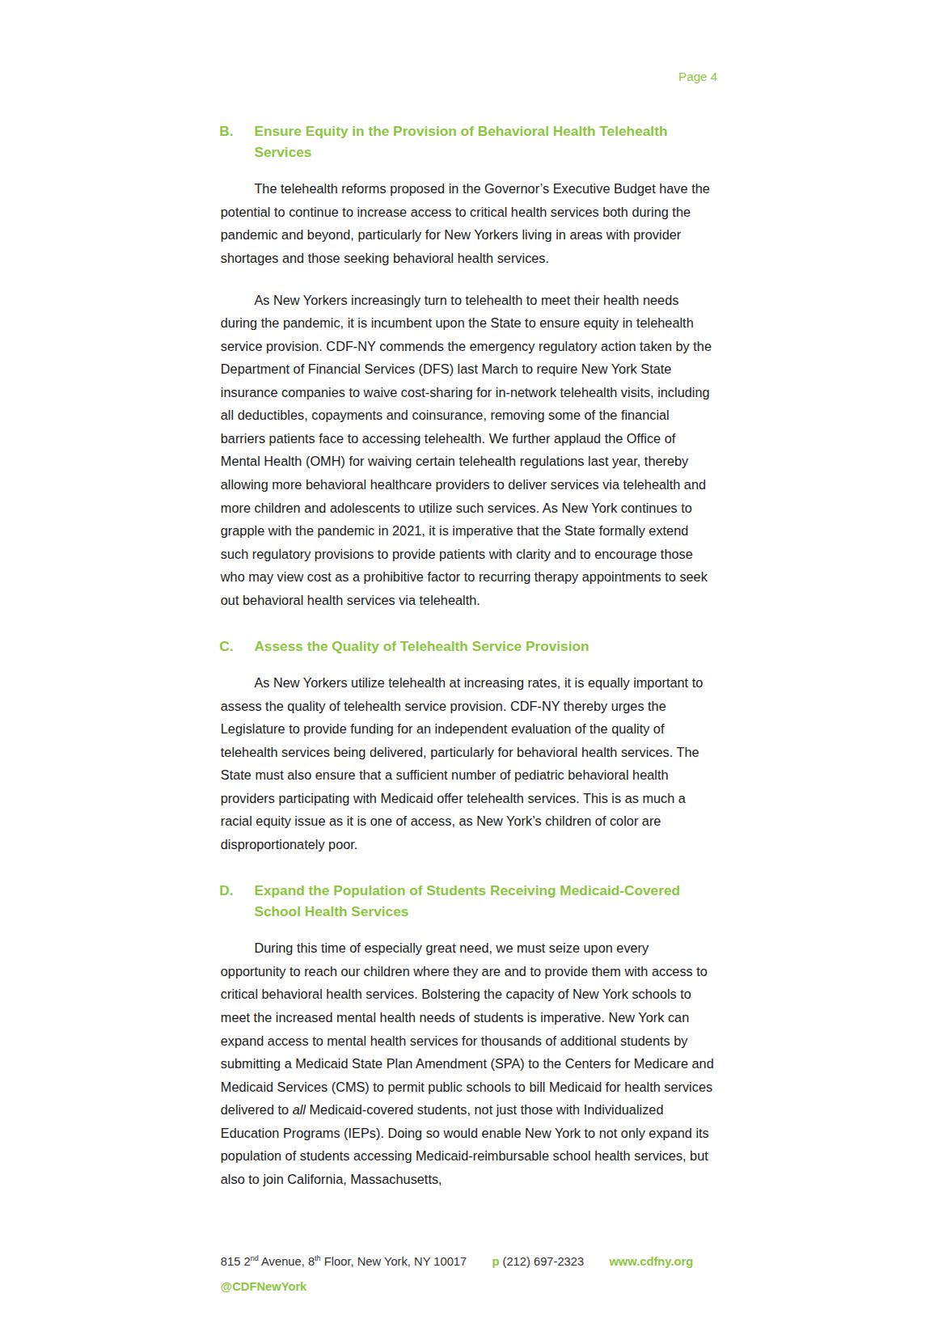Page 4
B. Ensure Equity in the Provision of Behavioral Health Telehealth Services
The telehealth reforms proposed in the Governor’s Executive Budget have the potential to continue to increase access to critical health services both during the pandemic and beyond, particularly for New Yorkers living in areas with provider shortages and those seeking behavioral health services.
As New Yorkers increasingly turn to telehealth to meet their health needs during the pandemic, it is incumbent upon the State to ensure equity in telehealth service provision. CDF-NY commends the emergency regulatory action taken by the Department of Financial Services (DFS) last March to require New York State insurance companies to waive cost-sharing for in-network telehealth visits, including all deductibles, copayments and coinsurance, removing some of the financial barriers patients face to accessing telehealth. We further applaud the Office of Mental Health (OMH) for waiving certain telehealth regulations last year, thereby allowing more behavioral healthcare providers to deliver services via telehealth and more children and adolescents to utilize such services. As New York continues to grapple with the pandemic in 2021, it is imperative that the State formally extend such regulatory provisions to provide patients with clarity and to encourage those who may view cost as a prohibitive factor to recurring therapy appointments to seek out behavioral health services via telehealth.
C. Assess the Quality of Telehealth Service Provision
As New Yorkers utilize telehealth at increasing rates, it is equally important to assess the quality of telehealth service provision. CDF-NY thereby urges the Legislature to provide funding for an independent evaluation of the quality of telehealth services being delivered, particularly for behavioral health services. The State must also ensure that a sufficient number of pediatric behavioral health providers participating with Medicaid offer telehealth services. This is as much a racial equity issue as it is one of access, as New York’s children of color are disproportionately poor.
D. Expand the Population of Students Receiving Medicaid-Covered School Health Services
During this time of especially great need, we must seize upon every opportunity to reach our children where they are and to provide them with access to critical behavioral health services. Bolstering the capacity of New York schools to meet the increased mental health needs of students is imperative. New York can expand access to mental health services for thousands of additional students by submitting a Medicaid State Plan Amendment (SPA) to the Centers for Medicare and Medicaid Services (CMS) to permit public schools to bill Medicaid for health services delivered to all Medicaid-covered students, not just those with Individualized Education Programs (IEPs). Doing so would enable New York to not only expand its population of students accessing Medicaid-reimbursable school health services, but also to join California, Massachusetts,
815 2nd Avenue, 8th Floor, New York, NY 10017 p (212) 697-2323 www.cdfny.org @CDFNewYork